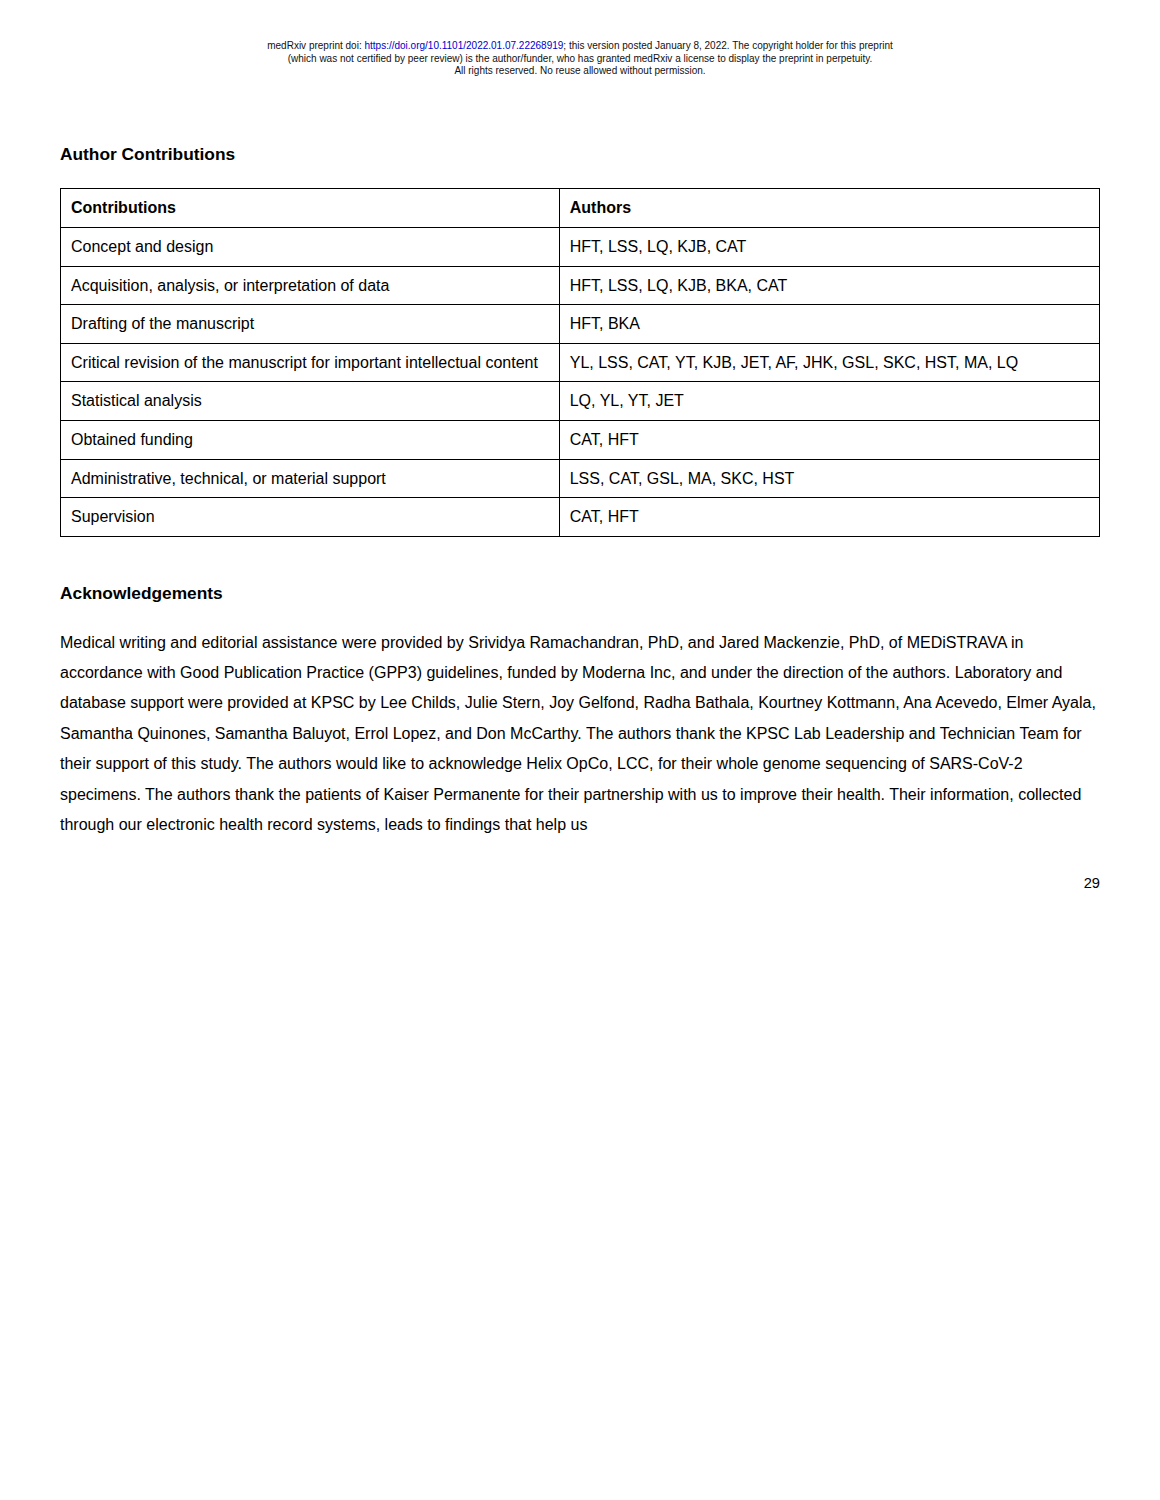medRxiv preprint doi: https://doi.org/10.1101/2022.01.07.22268919; this version posted January 8, 2022. The copyright holder for this preprint
(which was not certified by peer review) is the author/funder, who has granted medRxiv a license to display the preprint in perpetuity.
All rights reserved. No reuse allowed without permission.
Author Contributions
| Contributions | Authors |
| --- | --- |
| Concept and design | HFT, LSS, LQ, KJB, CAT |
| Acquisition, analysis, or interpretation of data | HFT, LSS, LQ, KJB, BKA, CAT |
| Drafting of the manuscript | HFT, BKA |
| Critical revision of the manuscript for important intellectual content | YL, LSS, CAT, YT, KJB, JET, AF, JHK, GSL, SKC, HST, MA, LQ |
| Statistical analysis | LQ, YL, YT, JET |
| Obtained funding | CAT, HFT |
| Administrative, technical, or material support | LSS, CAT, GSL, MA, SKC, HST |
| Supervision | CAT, HFT |
Acknowledgements
Medical writing and editorial assistance were provided by Srividya Ramachandran, PhD, and Jared Mackenzie, PhD, of MEDiSTRAVA in accordance with Good Publication Practice (GPP3) guidelines, funded by Moderna Inc, and under the direction of the authors. Laboratory and database support were provided at KPSC by Lee Childs, Julie Stern, Joy Gelfond, Radha Bathala, Kourtney Kottmann, Ana Acevedo, Elmer Ayala, Samantha Quinones, Samantha Baluyot, Errol Lopez, and Don McCarthy. The authors thank the KPSC Lab Leadership and Technician Team for their support of this study. The authors would like to acknowledge Helix OpCo, LCC, for their whole genome sequencing of SARS-CoV-2 specimens. The authors thank the patients of Kaiser Permanente for their partnership with us to improve their health. Their information, collected through our electronic health record systems, leads to findings that help us
29